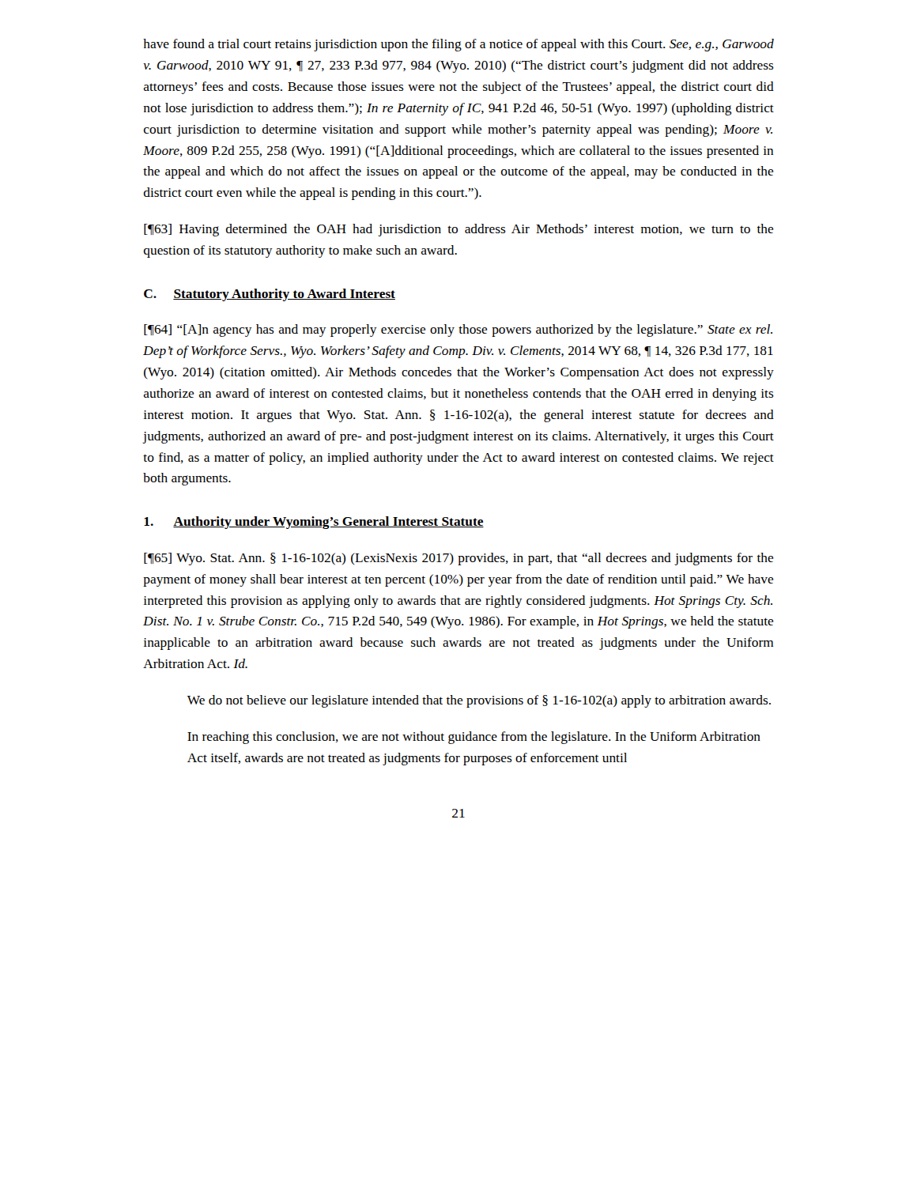have found a trial court retains jurisdiction upon the filing of a notice of appeal with this Court. See, e.g., Garwood v. Garwood, 2010 WY 91, ¶ 27, 233 P.3d 977, 984 (Wyo. 2010) (“The district court’s judgment did not address attorneys’ fees and costs. Because those issues were not the subject of the Trustees’ appeal, the district court did not lose jurisdiction to address them.”); In re Paternity of IC, 941 P.2d 46, 50-51 (Wyo. 1997) (upholding district court jurisdiction to determine visitation and support while mother’s paternity appeal was pending); Moore v. Moore, 809 P.2d 255, 258 (Wyo. 1991) (“[A]dditional proceedings, which are collateral to the issues presented in the appeal and which do not affect the issues on appeal or the outcome of the appeal, may be conducted in the district court even while the appeal is pending in this court.”).
[¶63] Having determined the OAH had jurisdiction to address Air Methods’ interest motion, we turn to the question of its statutory authority to make such an award.
C. Statutory Authority to Award Interest
[¶64] “[A]n agency has and may properly exercise only those powers authorized by the legislature.” State ex rel. Dep’t of Workforce Servs., Wyo. Workers’ Safety and Comp. Div. v. Clements, 2014 WY 68, ¶ 14, 326 P.3d 177, 181 (Wyo. 2014) (citation omitted). Air Methods concedes that the Worker’s Compensation Act does not expressly authorize an award of interest on contested claims, but it nonetheless contends that the OAH erred in denying its interest motion. It argues that Wyo. Stat. Ann. § 1-16-102(a), the general interest statute for decrees and judgments, authorized an award of pre- and post-judgment interest on its claims. Alternatively, it urges this Court to find, as a matter of policy, an implied authority under the Act to award interest on contested claims. We reject both arguments.
1. Authority under Wyoming’s General Interest Statute
[¶65] Wyo. Stat. Ann. § 1-16-102(a) (LexisNexis 2017) provides, in part, that “all decrees and judgments for the payment of money shall bear interest at ten percent (10%) per year from the date of rendition until paid.” We have interpreted this provision as applying only to awards that are rightly considered judgments. Hot Springs Cty. Sch. Dist. No. 1 v. Strube Constr. Co., 715 P.2d 540, 549 (Wyo. 1986). For example, in Hot Springs, we held the statute inapplicable to an arbitration award because such awards are not treated as judgments under the Uniform Arbitration Act. Id.
We do not believe our legislature intended that the provisions of § 1-16-102(a) apply to arbitration awards.
In reaching this conclusion, we are not without guidance from the legislature. In the Uniform Arbitration Act itself, awards are not treated as judgments for purposes of enforcement until
21